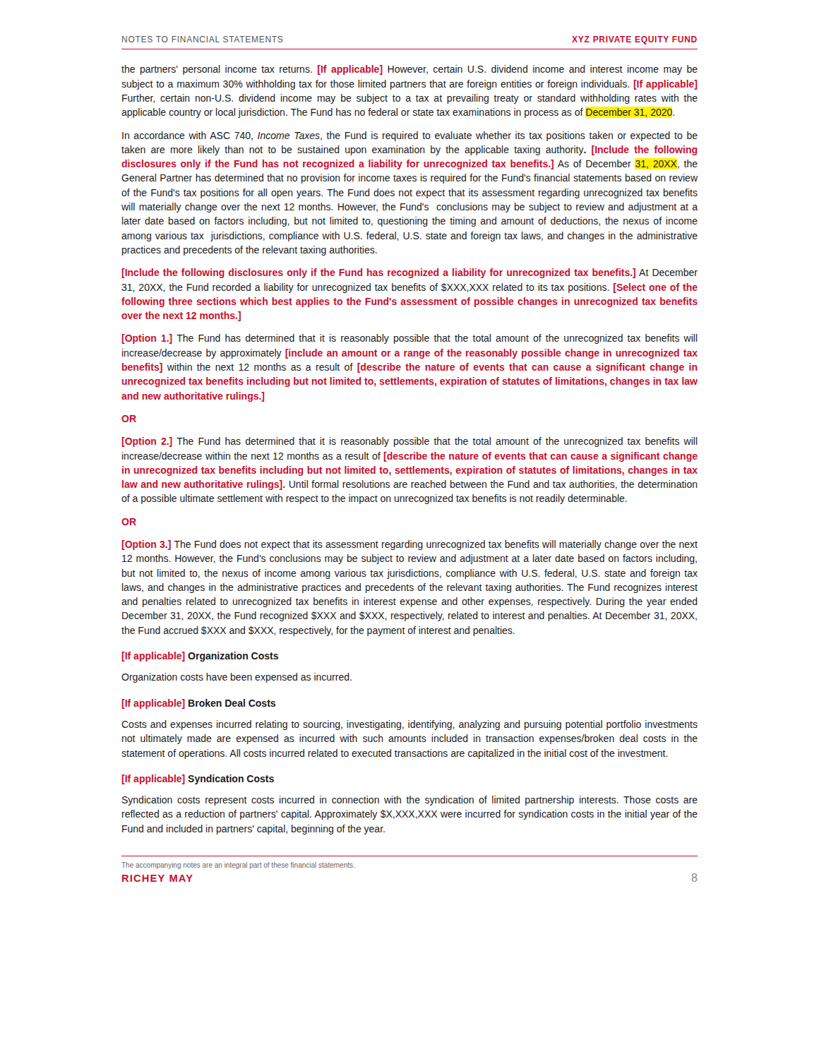Notes to Financial Statements
XYZ Private Equity Fund
the partners' personal income tax returns. [If applicable] However, certain U.S. dividend income and interest income may be subject to a maximum 30% withholding tax for those limited partners that are foreign entities or foreign individuals. [If applicable] Further, certain non-U.S. dividend income may be subject to a tax at prevailing treaty or standard withholding rates with the applicable country or local jurisdiction. The Fund has no federal or state tax examinations in process as of December 31, 2020.
In accordance with ASC 740, Income Taxes, the Fund is required to evaluate whether its tax positions taken or expected to be taken are more likely than not to be sustained upon examination by the applicable taxing authority. [Include the following disclosures only if the Fund has not recognized a liability for unrecognized tax benefits.] As of December 31, 20XX, the General Partner has determined that no provision for income taxes is required for the Fund's financial statements based on review of the Fund's tax positions for all open years. The Fund does not expect that its assessment regarding unrecognized tax benefits will materially change over the next 12 months. However, the Fund's conclusions may be subject to review and adjustment at a later date based on factors including, but not limited to, questioning the timing and amount of deductions, the nexus of income among various tax jurisdictions, compliance with U.S. federal, U.S. state and foreign tax laws, and changes in the administrative practices and precedents of the relevant taxing authorities.
[Include the following disclosures only if the Fund has recognized a liability for unrecognized tax benefits.] At December 31, 20XX, the Fund recorded a liability for unrecognized tax benefits of $XXX,XXX related to its tax positions. [Select one of the following three sections which best applies to the Fund's assessment of possible changes in unrecognized tax benefits over the next 12 months.]
[Option 1.] The Fund has determined that it is reasonably possible that the total amount of the unrecognized tax benefits will increase/decrease by approximately [include an amount or a range of the reasonably possible change in unrecognized tax benefits] within the next 12 months as a result of [describe the nature of events that can cause a significant change in unrecognized tax benefits including but not limited to, settlements, expiration of statutes of limitations, changes in tax law and new authoritative rulings.]
OR
[Option 2.] The Fund has determined that it is reasonably possible that the total amount of the unrecognized tax benefits will increase/decrease within the next 12 months as a result of [describe the nature of events that can cause a significant change in unrecognized tax benefits including but not limited to, settlements, expiration of statutes of limitations, changes in tax law and new authoritative rulings]. Until formal resolutions are reached between the Fund and tax authorities, the determination of a possible ultimate settlement with respect to the impact on unrecognized tax benefits is not readily determinable.
OR
[Option 3.] The Fund does not expect that its assessment regarding unrecognized tax benefits will materially change over the next 12 months. However, the Fund's conclusions may be subject to review and adjustment at a later date based on factors including, but not limited to, the nexus of income among various tax jurisdictions, compliance with U.S. federal, U.S. state and foreign tax laws, and changes in the administrative practices and precedents of the relevant taxing authorities. The Fund recognizes interest and penalties related to unrecognized tax benefits in interest expense and other expenses, respectively. During the year ended December 31, 20XX, the Fund recognized $XXX and $XXX, respectively, related to interest and penalties. At December 31, 20XX, the Fund accrued $XXX and $XXX, respectively, for the payment of interest and penalties.
[If applicable] Organization Costs
Organization costs have been expensed as incurred.
[If applicable] Broken Deal Costs
Costs and expenses incurred relating to sourcing, investigating, identifying, analyzing and pursuing potential portfolio investments not ultimately made are expensed as incurred with such amounts included in transaction expenses/broken deal costs in the statement of operations. All costs incurred related to executed transactions are capitalized in the initial cost of the investment.
[If applicable] Syndication Costs
Syndication costs represent costs incurred in connection with the syndication of limited partnership interests. Those costs are reflected as a reduction of partners' capital. Approximately $X,XXX,XXX were incurred for syndication costs in the initial year of the Fund and included in partners' capital, beginning of the year.
The accompanying notes are an integral part of these financial statements. RICHEY MAY
8